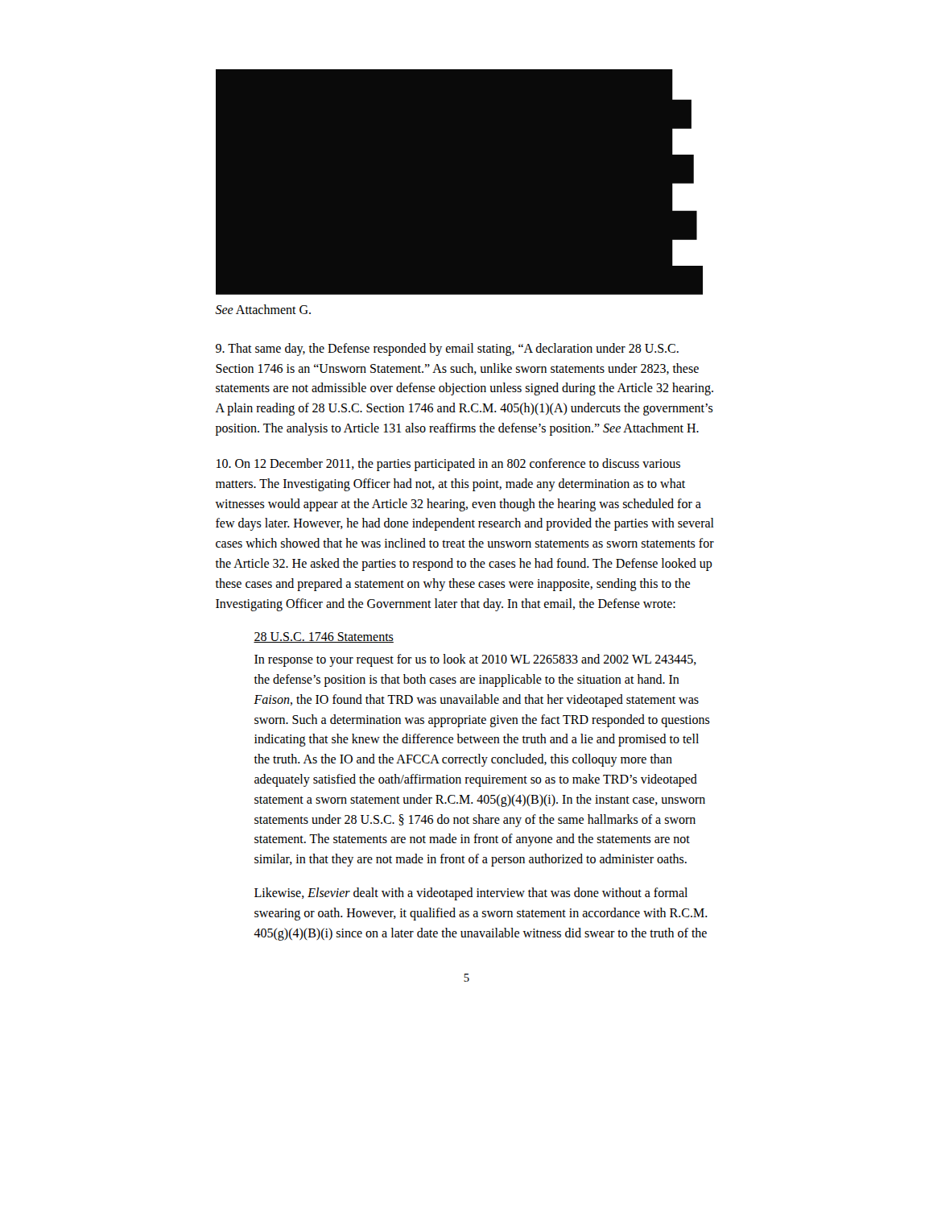See Attachment G.
9. That same day, the Defense responded by email stating, “A declaration under 28 U.S.C. Section 1746 is an “Unsworn Statement.” As such, unlike sworn statements under 2823, these statements are not admissible over defense objection unless signed during the Article 32 hearing. A plain reading of 28 U.S.C. Section 1746 and R.C.M. 405(h)(1)(A) undercuts the government’s position. The analysis to Article 131 also reaffirms the defense’s position.” See Attachment H.
10. On 12 December 2011, the parties participated in an 802 conference to discuss various matters. The Investigating Officer had not, at this point, made any determination as to what witnesses would appear at the Article 32 hearing, even though the hearing was scheduled for a few days later. However, he had done independent research and provided the parties with several cases which showed that he was inclined to treat the unsworn statements as sworn statements for the Article 32. He asked the parties to respond to the cases he had found. The Defense looked up these cases and prepared a statement on why these cases were inapposite, sending this to the Investigating Officer and the Government later that day. In that email, the Defense wrote:
28 U.S.C. 1746 Statements
In response to your request for us to look at 2010 WL 2265833 and 2002 WL 243445, the defense’s position is that both cases are inapplicable to the situation at hand. In Faison, the IO found that TRD was unavailable and that her videotaped statement was sworn. Such a determination was appropriate given the fact TRD responded to questions indicating that she knew the difference between the truth and a lie and promised to tell the truth. As the IO and the AFCCA correctly concluded, this colloquy more than adequately satisfied the oath/affirmation requirement so as to make TRD’s videotaped statement a sworn statement under R.C.M. 405(g)(4)(B)(i). In the instant case, unsworn statements under 28 U.S.C. § 1746 do not share any of the same hallmarks of a sworn statement. The statements are not made in front of anyone and the statements are not similar, in that they are not made in front of a person authorized to administer oaths.
Likewise, Elsevier dealt with a videotaped interview that was done without a formal swearing or oath. However, it qualified as a sworn statement in accordance with R.C.M. 405(g)(4)(B)(i) since on a later date the unavailable witness did swear to the truth of the
5